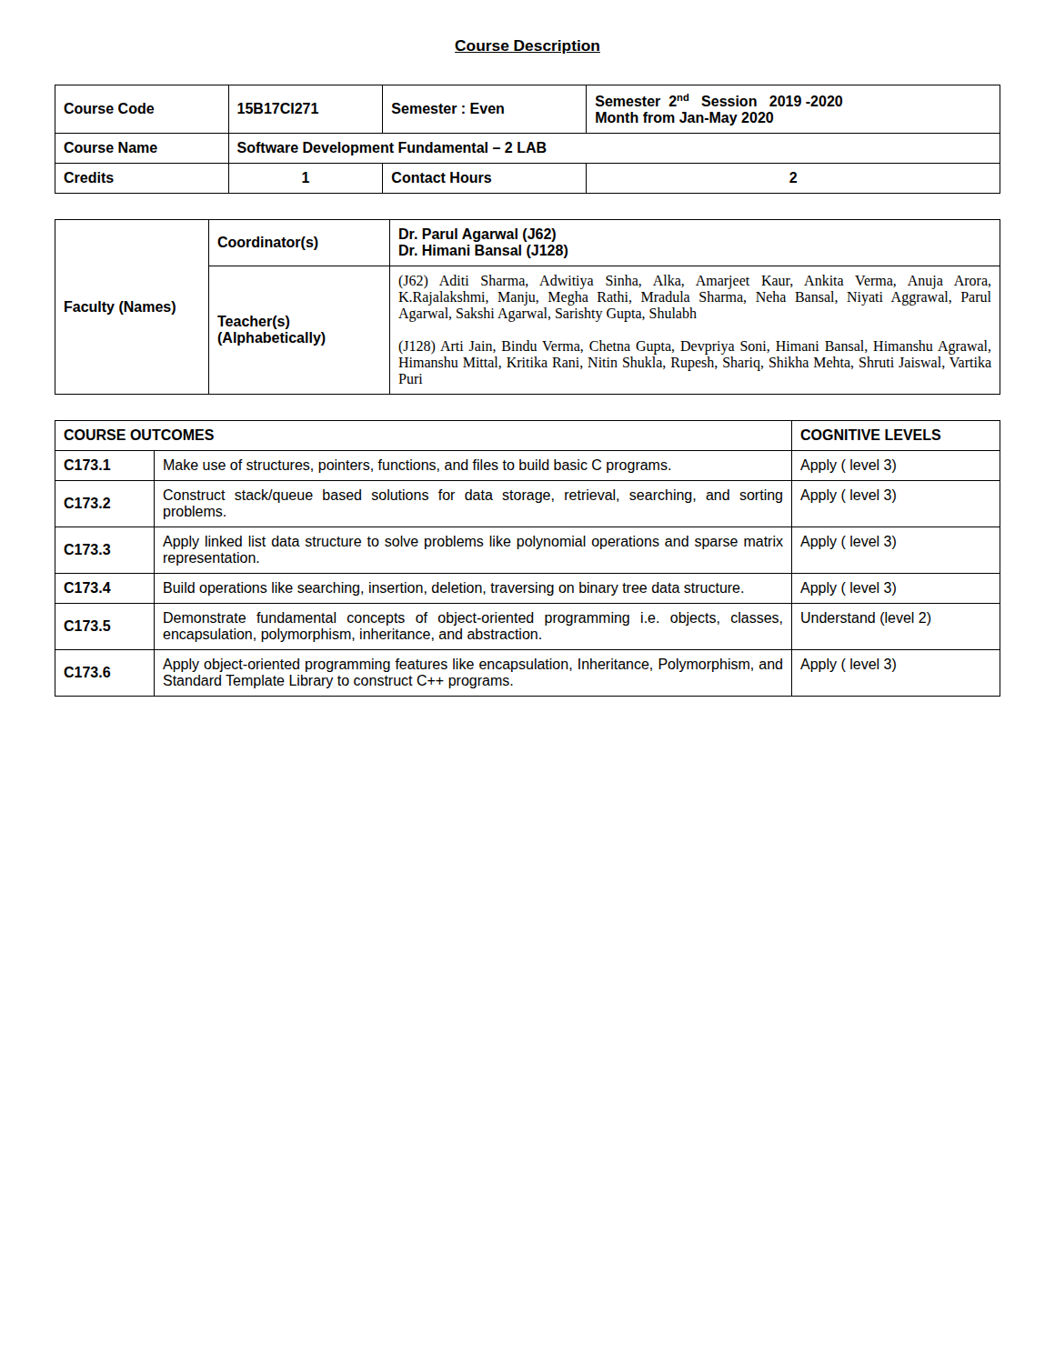Course Description
| Course Code | 15B17CI271 | Semester : Even | Semester 2 nd Session 2019 -2020 Month from Jan-May 2020 |
| Course Name | Software Development Fundamental – 2 LAB |
| Credits | 1 | Contact Hours | 2 |
| Faculty (Names) | Coordinator(s) | Dr. Parul Agarwal (J62) Dr. Himani Bansal (J128) |
| Teacher(s) (Alphabetically) | (J62) Aditi Sharma, Adwitiya Sinha, Alka, Amarjeet Kaur, Ankita Verma, Anuja Arora, K.Rajalakshmi, Manju, Megha Rathi, Mradula Sharma, Neha Bansal, Niyati Aggrawal, Parul Agarwal, Sakshi Agarwal, Sarishty Gupta, Shulabh (J128) Arti Jain, Bindu Verma, Chetna Gupta, Devpriya Soni, Himani Bansal, Himanshu Agrawal, Himanshu Mittal, Kritika Rani, Nitin Shukla, Rupesh, Shariq, Shikha Mehta, Shruti Jaiswal, Vartika Puri |
| COURSE OUTCOMES | COGNITIVE LEVELS |
| C173.1 | Make use of structures, pointers, functions, and files to build basic C programs. | Apply ( level 3) |
| C173.2 | Construct stack/queue based solutions for data storage, retrieval, searching, and sorting problems. | Apply ( level 3) |
| C173.3 | Apply linked list data structure to solve problems like polynomial operations and sparse matrix representation. | Apply ( level 3) |
| C173.4 | Build operations like searching, insertion, deletion, traversing on binary tree data structure. | Apply ( level 3) |
| C173.5 | Demonstrate fundamental concepts of object-oriented programming i.e. objects, classes, encapsulation, polymorphism, inheritance, and abstraction. | Understand (level 2) |
| C173.6 | Apply object-oriented programming features like encapsulation, Inheritance, Polymorphism, and Standard Template Library to construct C++ programs. | Apply ( level 3) |